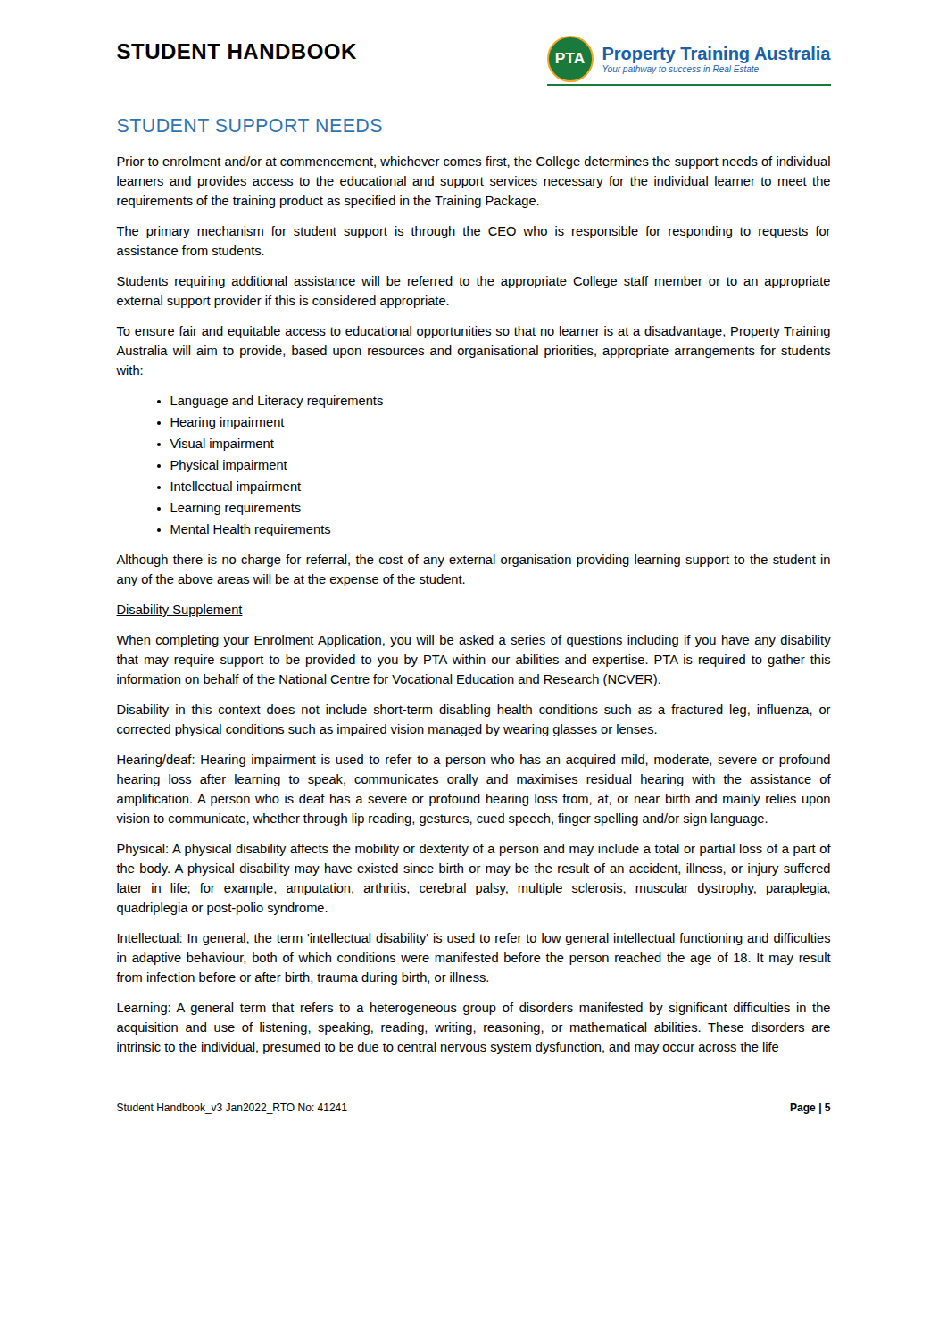STUDENT HANDBOOK
PTA
Property Training Australia Your pathway to success in Real Estate
STUDENT SUPPORT NEEDS
Prior to enrolment and/or at commencement, whichever comes first, the College determines the support needs of individual learners and provides access to the educational and support services necessary for the individual learner to meet the requirements of the training product as specified in the Training Package.
The primary mechanism for student support is through the CEO who is responsible for responding to requests for assistance from students.
Students requiring additional assistance will be referred to the appropriate College staff member or to an appropriate external support provider if this is considered appropriate.
To ensure fair and equitable access to educational opportunities so that no learner is at a disadvantage, Property Training Australia will aim to provide, based upon resources and organisational priorities, appropriate arrangements for students with:
Language and Literacy requirements
Hearing impairment
Visual impairment
Physical impairment
Intellectual impairment
Learning requirements
Mental Health requirements
Although there is no charge for referral, the cost of any external organisation providing learning support to the student in any of the above areas will be at the expense of the student.
Disability Supplement
When completing your Enrolment Application, you will be asked a series of questions including if you have any disability that may require support to be provided to you by PTA within our abilities and expertise. PTA is required to gather this information on behalf of the National Centre for Vocational Education and Research (NCVER).
Disability in this context does not include short-term disabling health conditions such as a fractured leg, influenza, or corrected physical conditions such as impaired vision managed by wearing glasses or lenses.
Hearing/deaf: Hearing impairment is used to refer to a person who has an acquired mild, moderate, severe or profound hearing loss after learning to speak, communicates orally and maximises residual hearing with the assistance of amplification. A person who is deaf has a severe or profound hearing loss from, at, or near birth and mainly relies upon vision to communicate, whether through lip reading, gestures, cued speech, finger spelling and/or sign language.
Physical: A physical disability affects the mobility or dexterity of a person and may include a total or partial loss of a part of the body. A physical disability may have existed since birth or may be the result of an accident, illness, or injury suffered later in life; for example, amputation, arthritis, cerebral palsy, multiple sclerosis, muscular dystrophy, paraplegia, quadriplegia or post-polio syndrome.
Intellectual: In general, the term 'intellectual disability' is used to refer to low general intellectual functioning and difficulties in adaptive behaviour, both of which conditions were manifested before the person reached the age of 18. It may result from infection before or after birth, trauma during birth, or illness.
Learning: A general term that refers to a heterogeneous group of disorders manifested by significant difficulties in the acquisition and use of listening, speaking, reading, writing, reasoning, or mathematical abilities. These disorders are intrinsic to the individual, presumed to be due to central nervous system dysfunction, and may occur across the life
Student Handbook_v3 Jan2022_RTO No: 41241 Page | 5